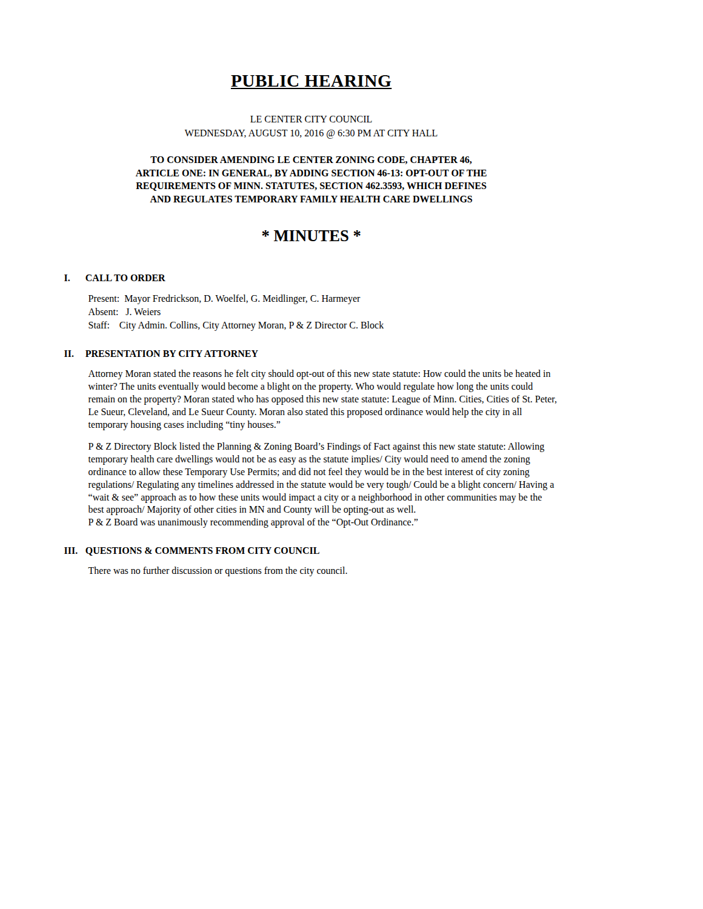PUBLIC HEARING
LE CENTER CITY COUNCIL
WEDNESDAY, AUGUST 10, 2016 @ 6:30 PM AT CITY HALL
TO CONSIDER AMENDING LE CENTER ZONING CODE, CHAPTER 46,
ARTICLE ONE: IN GENERAL, BY ADDING SECTION 46-13: OPT-OUT OF THE
REQUIREMENTS OF MINN. STATUTES, SECTION 462.3593, WHICH DEFINES
AND REGULATES TEMPORARY FAMILY HEALTH CARE DWELLINGS
* MINUTES *
Call to Order
Present: Mayor Fredrickson, D. Woelfel, G. Meidlinger, C. Harmeyer
Absent: J. Weiers
Staff: City Admin. Collins, City Attorney Moran, P & Z Director C. Block
Presentation by City Attorney
Attorney Moran stated the reasons he felt city should opt-out of this new state statute: How could the units be heated in winter? The units eventually would become a blight on the property. Who would regulate how long the units could remain on the property? Moran stated who has opposed this new state statute: League of Minn. Cities, Cities of St. Peter, Le Sueur, Cleveland, and Le Sueur County. Moran also stated this proposed ordinance would help the city in all temporary housing cases including “tiny houses.”
P & Z Directory Block listed the Planning & Zoning Board’s Findings of Fact against this new state statute: Allowing temporary health care dwellings would not be as easy as the statute implies/ City would need to amend the zoning ordinance to allow these Temporary Use Permits; and did not feel they would be in the best interest of city zoning regulations/ Regulating any timelines addressed in the statute would be very tough/ Could be a blight concern/ Having a “wait & see” approach as to how these units would impact a city or a neighborhood in other communities may be the best approach/ Majority of other cities in MN and County will be opting-out as well.
P & Z Board was unanimously recommending approval of the “Opt-Out Ordinance.”
Questions & Comments from City Council
There was no further discussion or questions from the city council.